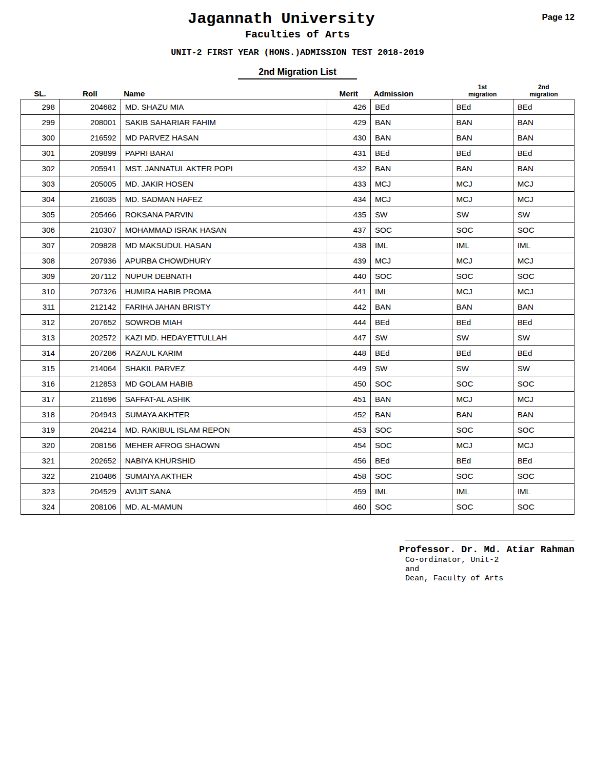Page 12
Jagannath University
Faculties of Arts
UNIT-2 FIRST YEAR (HONS.)ADMISSION TEST 2018-2019
2nd Migration List
| SL. | Roll | Name | Merit | Admission | 1st migration | 2nd migration |
| --- | --- | --- | --- | --- | --- | --- |
| 298 | 204682 | MD. SHAZU MIA | 426 | BEd | BEd | BEd |
| 299 | 208001 | SAKIB SAHARIAR FAHIM | 429 | BAN | BAN | BAN |
| 300 | 216592 | MD PARVEZ HASAN | 430 | BAN | BAN | BAN |
| 301 | 209899 | PAPRI BARAI | 431 | BEd | BEd | BEd |
| 302 | 205941 | MST. JANNATUL AKTER POPI | 432 | BAN | BAN | BAN |
| 303 | 205005 | MD. JAKIR HOSEN | 433 | MCJ | MCJ | MCJ |
| 304 | 216035 | MD. SADMAN HAFEZ | 434 | MCJ | MCJ | MCJ |
| 305 | 205466 | ROKSANA PARVIN | 435 | SW | SW | SW |
| 306 | 210307 | MOHAMMAD ISRAK HASAN | 437 | SOC | SOC | SOC |
| 307 | 209828 | MD MAKSUDUL HASAN | 438 | IML | IML | IML |
| 308 | 207936 | APURBA CHOWDHURY | 439 | MCJ | MCJ | MCJ |
| 309 | 207112 | NUPUR DEBNATH | 440 | SOC | SOC | SOC |
| 310 | 207326 | HUMIRA HABIB PROMA | 441 | IML | MCJ | MCJ |
| 311 | 212142 | FARIHA JAHAN BRISTY | 442 | BAN | BAN | BAN |
| 312 | 207652 | SOWROB MIAH | 444 | BEd | BEd | BEd |
| 313 | 202572 | KAZI MD. HEDAYETTULLAH | 447 | SW | SW | SW |
| 314 | 207286 | RAZAUL KARIM | 448 | BEd | BEd | BEd |
| 315 | 214064 | SHAKIL PARVEZ | 449 | SW | SW | SW |
| 316 | 212853 | MD GOLAM HABIB | 450 | SOC | SOC | SOC |
| 317 | 211696 | SAFFAT-AL ASHIK | 451 | BAN | MCJ | MCJ |
| 318 | 204943 | SUMAYA AKHTER | 452 | BAN | BAN | BAN |
| 319 | 204214 | MD. RAKIBUL ISLAM REPON | 453 | SOC | SOC | SOC |
| 320 | 208156 | MEHER AFROG SHAOWN | 454 | SOC | MCJ | MCJ |
| 321 | 202652 | NABIYA KHURSHID | 456 | BEd | BEd | BEd |
| 322 | 210486 | SUMAIYA AKTHER | 458 | SOC | SOC | SOC |
| 323 | 204529 | AVIJIT SANA | 459 | IML | IML | IML |
| 324 | 208106 | MD. AL-MAMUN | 460 | SOC | SOC | SOC |
Professor. Dr. Md. Atiar Rahman
Co-ordinator, Unit-2
and
Dean, Faculty of Arts